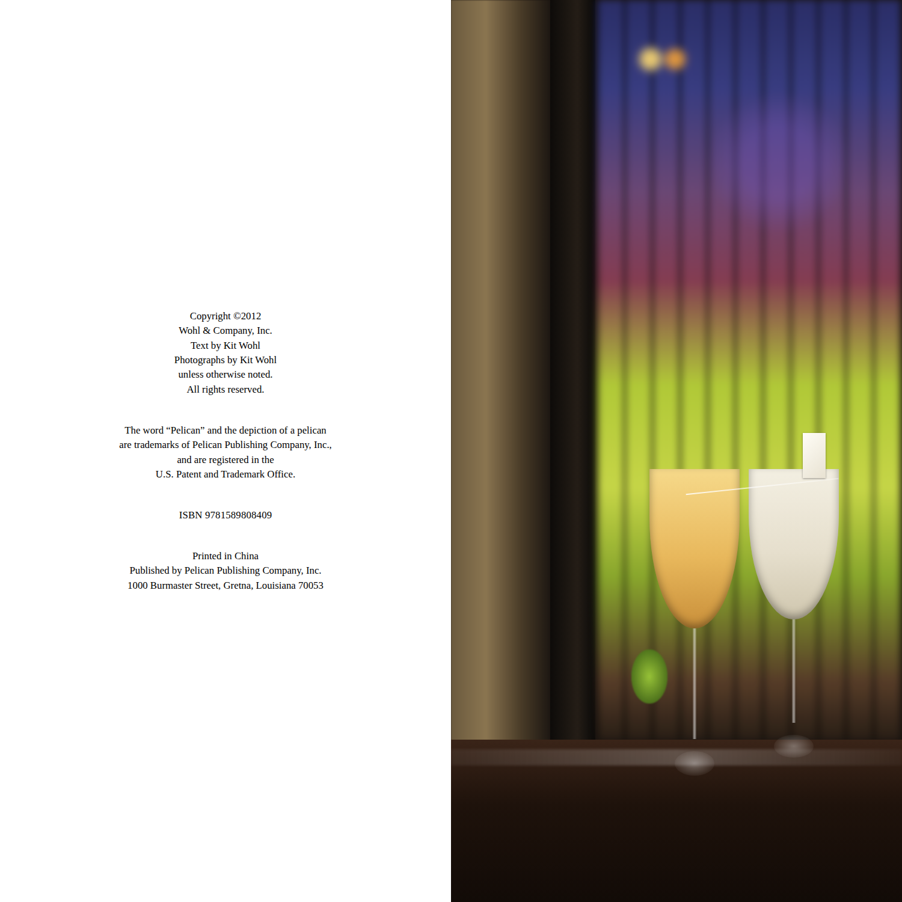Copyright ©2012
Wohl & Company, Inc.
Text by Kit Wohl
Photographs by Kit Wohl
unless otherwise noted.
All rights reserved.
The word “Pelican” and the depiction of a pelican
are trademarks of Pelican Publishing Company, Inc.,
and are registered in the
U.S. Patent and Trademark Office.
ISBN 9781589808409
Printed in China
Published by Pelican Publishing Company, Inc.
1000 Burmaster Street, Gretna, Louisiana 70053